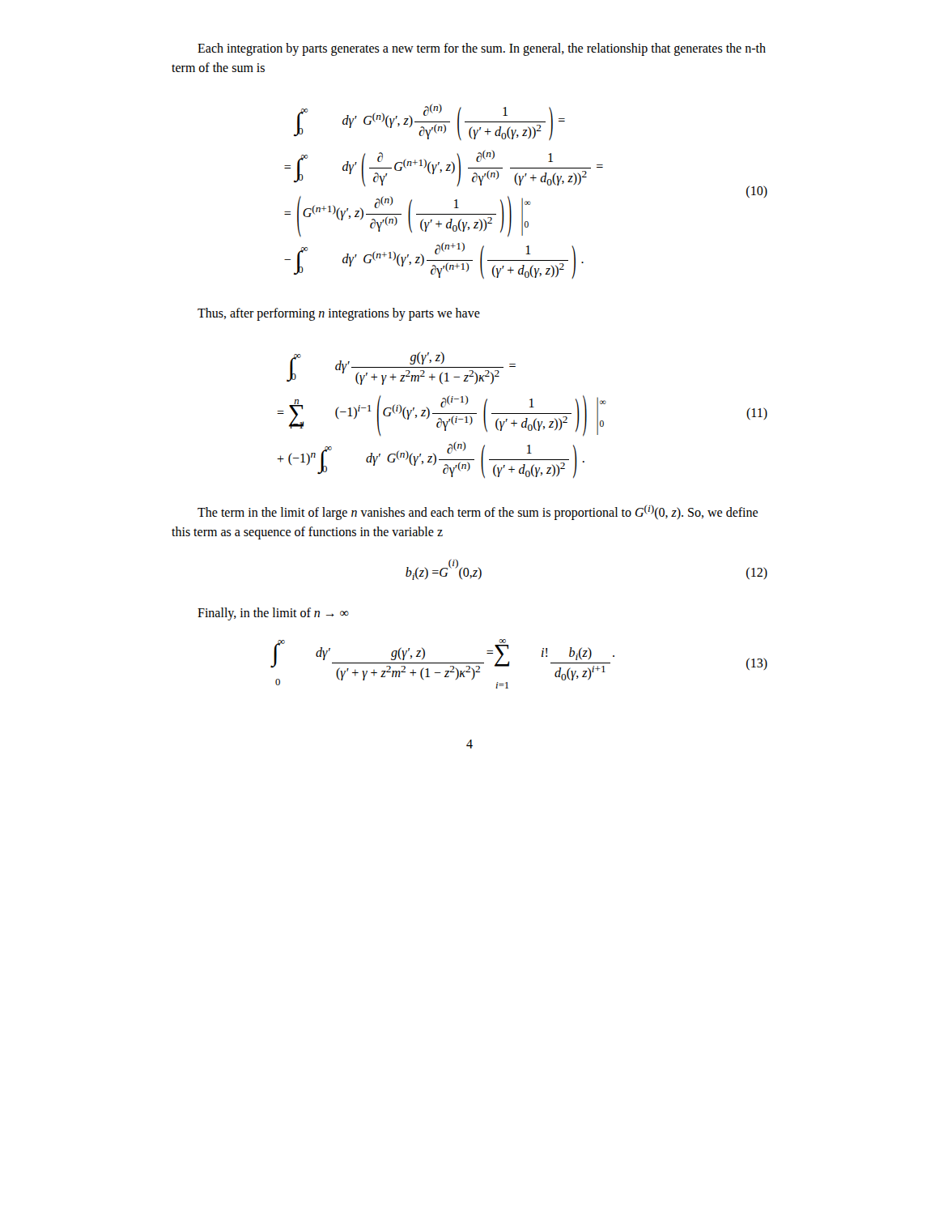Each integration by parts generates a new term for the sum. In general, the relationship that generates the n-th term of the sum is
| | ∫ ∞ 0 dγ′ G ( n ) ( γ′ , z ) ∂ ( n ) ∂γ′ ( n ) ( 1 ( γ′ + d 0 ( γ , z )) 2 ) = |
| = | ∫ ∞ 0 dγ′ ( ∂ ∂γ′ G ( n +1) ( γ′ , z ) ) ∂ ( n ) ∂γ′ ( n ) 1 ( γ′ + d 0 ( γ , z )) 2 = |
| = | ( G ( n +1) ( γ′ , z ) ∂ ( n ) ∂γ′ ( n ) ( 1 ( γ′ + d 0 ( γ , z )) 2 ) ) / ∞ 0 |
| − | ∫ ∞ 0 dγ′ G ( n +1) ( γ′ , z ) ∂ ( n +1) ∂γ′ ( n +1) ( 1 ( γ′ + d 0 ( γ , z )) 2 ) . |
(10)
Thus, after performing n integrations by parts we have
| | ∫ ∞ 0 dγ′ g ( γ′ , z ) ( γ′ + γ + z 2 m 2 + (1 − z 2 ) κ 2 ) 2 = |
| = | ∑ n i =1 (−1) i −1 ( G ( i ) ( γ′ , z ) ∂ ( i −1) ∂γ′ ( i −1) ( 1 ( γ′ + d 0 ( γ , z )) 2 ) ) / ∞ 0 |
| + | (−1) n ∫ ∞ 0 dγ′ G ( n ) ( γ′ , z ) ∂ ( n ) ∂γ′ ( n ) ( 1 ( γ′ + d 0 ( γ , z )) 2 ) . |
(11)
The term in the limit of large n vanishes and each term of the sum is proportional to G(i)(0, z). So, we define this term as a sequence of functions in the variable z
bi(z) = G(i)(0, z)
(12)
Finally, in the limit of n → ∞
∫∞0 dγ′g(γ′, z)(γ′ + γ + z2m2 + (1 − z2)κ2)2 = ∑∞i=1 i!bi(z) d0(γ, z)i+1.
(13)
4